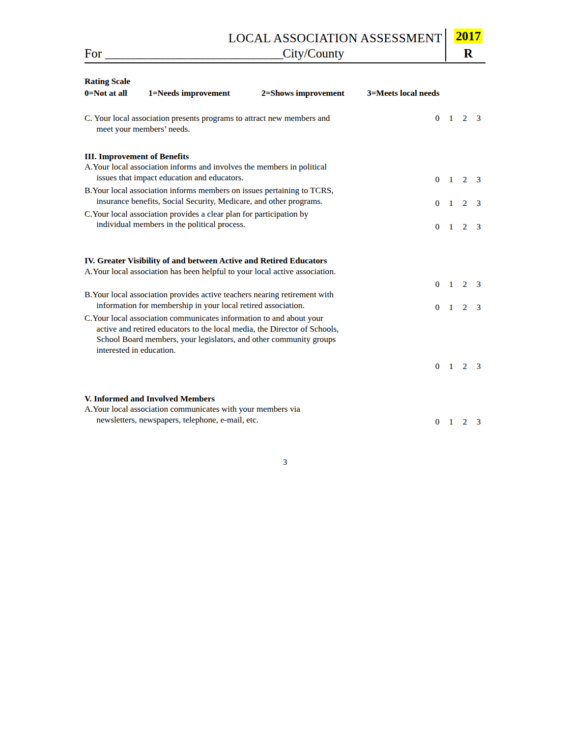LOCAL ASSOCIATION ASSESSMENT
For _______________________________City/County
2017 R
Rating Scale
0=Not at all 1=Needs improvement 2=Shows improvement 3=Meets local needs
| C. Your local association presents programs to attract new members and meet your members’ needs. | 0 1 2 3 |
III. Improvement of Benefits
| A.Your local association informs and involves the members in political issues that impact education and educators. | 0 1 2 3 |
| B.Your local association informs members on issues pertaining to TCRS, insurance benefits, Social Security, Medicare, and other programs. | 0 1 2 3 |
| C.Your local association provides a clear plan for participation by individual members in the political process. | 0 1 2 3 |
IV. Greater Visibility of and between Active and Retired Educators
| A.Your local association has been helpful to your local active association. | 0 1 2 3 |
| B.Your local association provides active teachers nearing retirement with information for membership in your local retired association. | 0 1 2 3 |
| C.Your local association communicates information to and about your active and retired educators to the local media, the Director of Schools, School Board members, your legislators, and other community groups interested in education. | 0 1 2 3 |
V. Informed and Involved Members
| A.Your local association communicates with your members via newsletters, newspapers, telephone, e-mail, etc. | 0 1 2 3 |
3